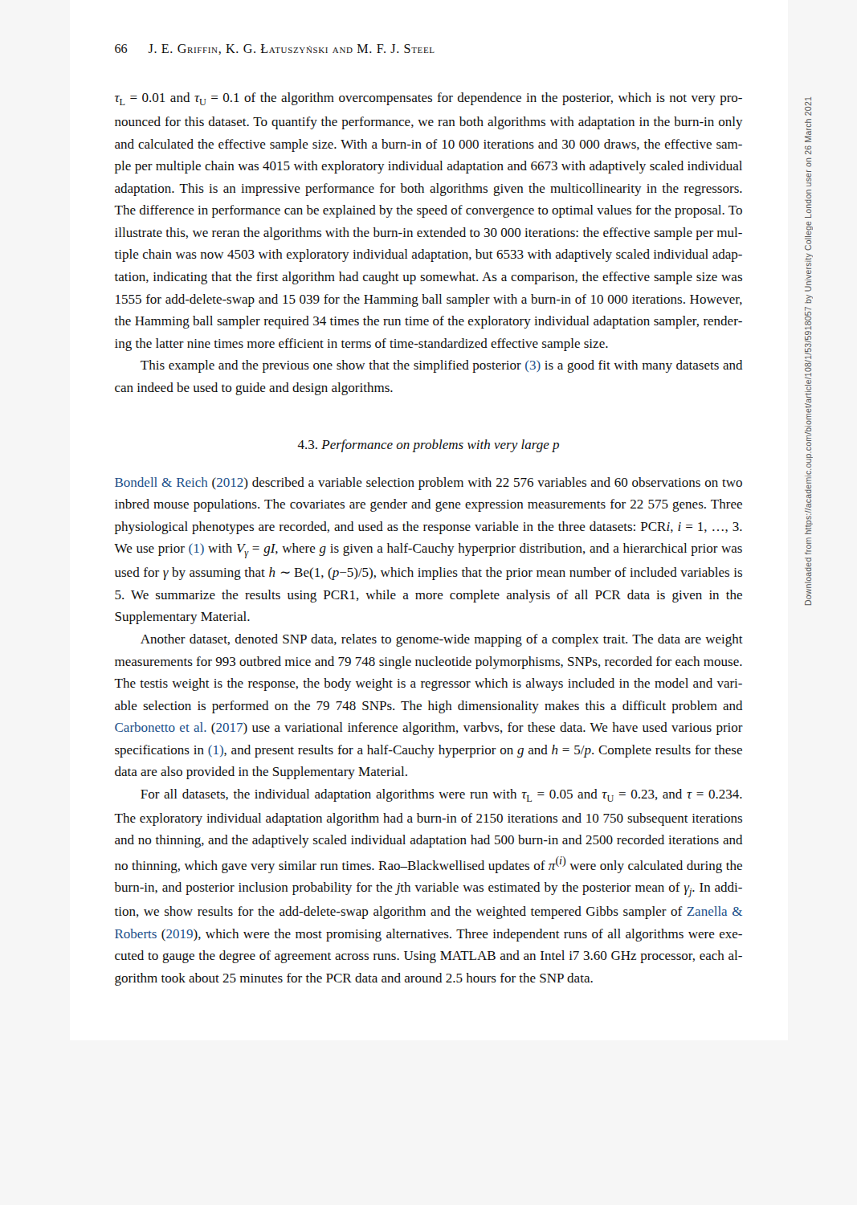Downloaded from https://academic.oup.com/biomet/article/108/1/53/5918057 by University College London user on 26 March 2021
66 J. E. Griffin, K. G. Łatuszyński and M. F. J. Steel
τL = 0.01 and τU = 0.1 of the algorithm overcompensates for dependence in the posterior, which is not very pronounced for this dataset. To quantify the performance, we ran both algorithms with adaptation in the burn-in only and calculated the effective sample size. With a burn-in of 10 000 iterations and 30 000 draws, the effective sample per multiple chain was 4015 with exploratory individual adaptation and 6673 with adaptively scaled individual adaptation. This is an impressive performance for both algorithms given the multicollinearity in the regressors. The difference in performance can be explained by the speed of convergence to optimal values for the proposal. To illustrate this, we reran the algorithms with the burn-in extended to 30 000 iterations: the effective sample per multiple chain was now 4503 with exploratory individual adaptation, but 6533 with adaptively scaled individual adaptation, indicating that the first algorithm had caught up somewhat. As a comparison, the effective sample size was 1555 for add-delete-swap and 15 039 for the Hamming ball sampler with a burn-in of 10 000 iterations. However, the Hamming ball sampler required 34 times the run time of the exploratory individual adaptation sampler, rendering the latter nine times more efficient in terms of time-standardized effective sample size.
This example and the previous one show that the simplified posterior (3) is a good fit with many datasets and can indeed be used to guide and design algorithms.
4.3. Performance on problems with very large p
Bondell & Reich (2012) described a variable selection problem with 22 576 variables and 60 observations on two inbred mouse populations. The covariates are gender and gene expression measurements for 22 575 genes. Three physiological phenotypes are recorded, and used as the response variable in the three datasets: PCRi, i = 1, …, 3. We use prior (1) with Vγ = gI, where g is given a half-Cauchy hyperprior distribution, and a hierarchical prior was used for γ by assuming that h ∼ Be(1, (p−5)/5), which implies that the prior mean number of included variables is 5. We summarize the results using PCR1, while a more complete analysis of all PCR data is given in the Supplementary Material.
Another dataset, denoted SNP data, relates to genome-wide mapping of a complex trait. The data are weight measurements for 993 outbred mice and 79 748 single nucleotide polymorphisms, SNPs, recorded for each mouse. The testis weight is the response, the body weight is a regressor which is always included in the model and variable selection is performed on the 79 748 SNPs. The high dimensionality makes this a difficult problem and Carbonetto et al. (2017) use a variational inference algorithm, varbvs, for these data. We have used various prior specifications in (1), and present results for a half-Cauchy hyperprior on g and h = 5/p. Complete results for these data are also provided in the Supplementary Material.
For all datasets, the individual adaptation algorithms were run with τL = 0.05 and τU = 0.23, and τ = 0.234. The exploratory individual adaptation algorithm had a burn-in of 2150 iterations and 10 750 subsequent iterations and no thinning, and the adaptively scaled individual adaptation had 500 burn-in and 2500 recorded iterations and no thinning, which gave very similar run times. Rao–Blackwellised updates of π(i) were only calculated during the burn-in, and posterior inclusion probability for the jth variable was estimated by the posterior mean of γj. In addition, we show results for the add-delete-swap algorithm and the weighted tempered Gibbs sampler of Zanella & Roberts (2019), which were the most promising alternatives. Three independent runs of all algorithms were executed to gauge the degree of agreement across runs. Using MATLAB and an Intel i7 3.60 GHz processor, each algorithm took about 25 minutes for the PCR data and around 2.5 hours for the SNP data.